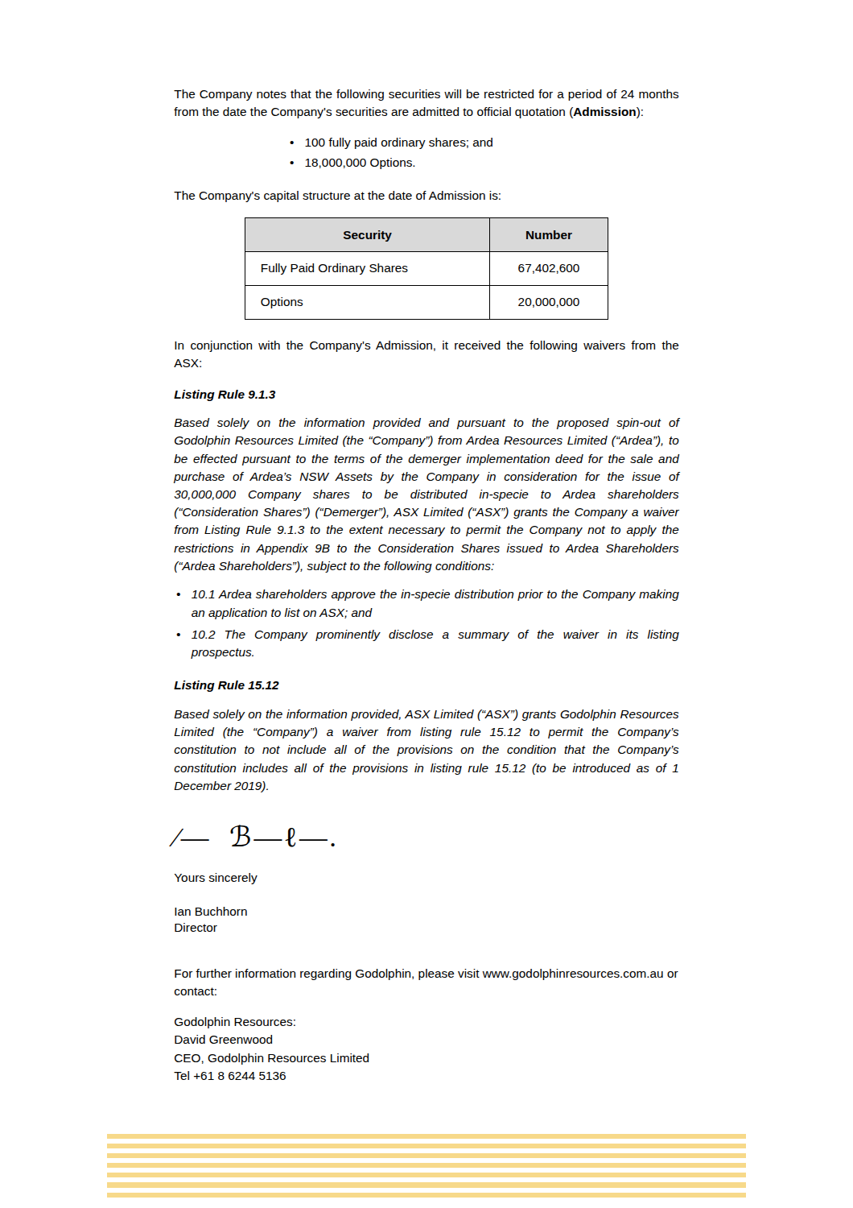The Company notes that the following securities will be restricted for a period of 24 months from the date the Company's securities are admitted to official quotation (Admission):
100 fully paid ordinary shares; and
18,000,000 Options.
The Company's capital structure at the date of Admission is:
| Security | Number |
| --- | --- |
| Fully Paid Ordinary Shares | 67,402,600 |
| Options | 20,000,000 |
In conjunction with the Company's Admission, it received the following waivers from the ASX:
Listing Rule 9.1.3
Based solely on the information provided and pursuant to the proposed spin-out of Godolphin Resources Limited (the “Company”) from Ardea Resources Limited (“Ardea”), to be effected pursuant to the terms of the demerger implementation deed for the sale and purchase of Ardea’s NSW Assets by the Company in consideration for the issue of 30,000,000 Company shares to be distributed in-specie to Ardea shareholders (“Consideration Shares”) (“Demerger”), ASX Limited (“ASX”) grants the Company a waiver from Listing Rule 9.1.3 to the extent necessary to permit the Company not to apply the restrictions in Appendix 9B to the Consideration Shares issued to Ardea Shareholders (“Ardea Shareholders”), subject to the following conditions:
10.1 Ardea shareholders approve the in-specie distribution prior to the Company making an application to list on ASX; and
10.2 The Company prominently disclose a summary of the waiver in its listing prospectus.
Listing Rule 15.12
Based solely on the information provided, ASX Limited (“ASX”) grants Godolphin Resources Limited (the “Company”) a waiver from listing rule 15.12 to permit the Company’s constitution to not include all of the provisions on the condition that the Company’s constitution includes all of the provisions in listing rule 15.12 (to be introduced as of 1 December 2019).
⁄— ℬ—ℓ—.
Yours sincerely
Ian Buchhorn
Director
For further information regarding Godolphin, please visit www.godolphinresources.com.au or contact:
Godolphin Resources:
David Greenwood
CEO, Godolphin Resources Limited
Tel +61 8 6244 5136